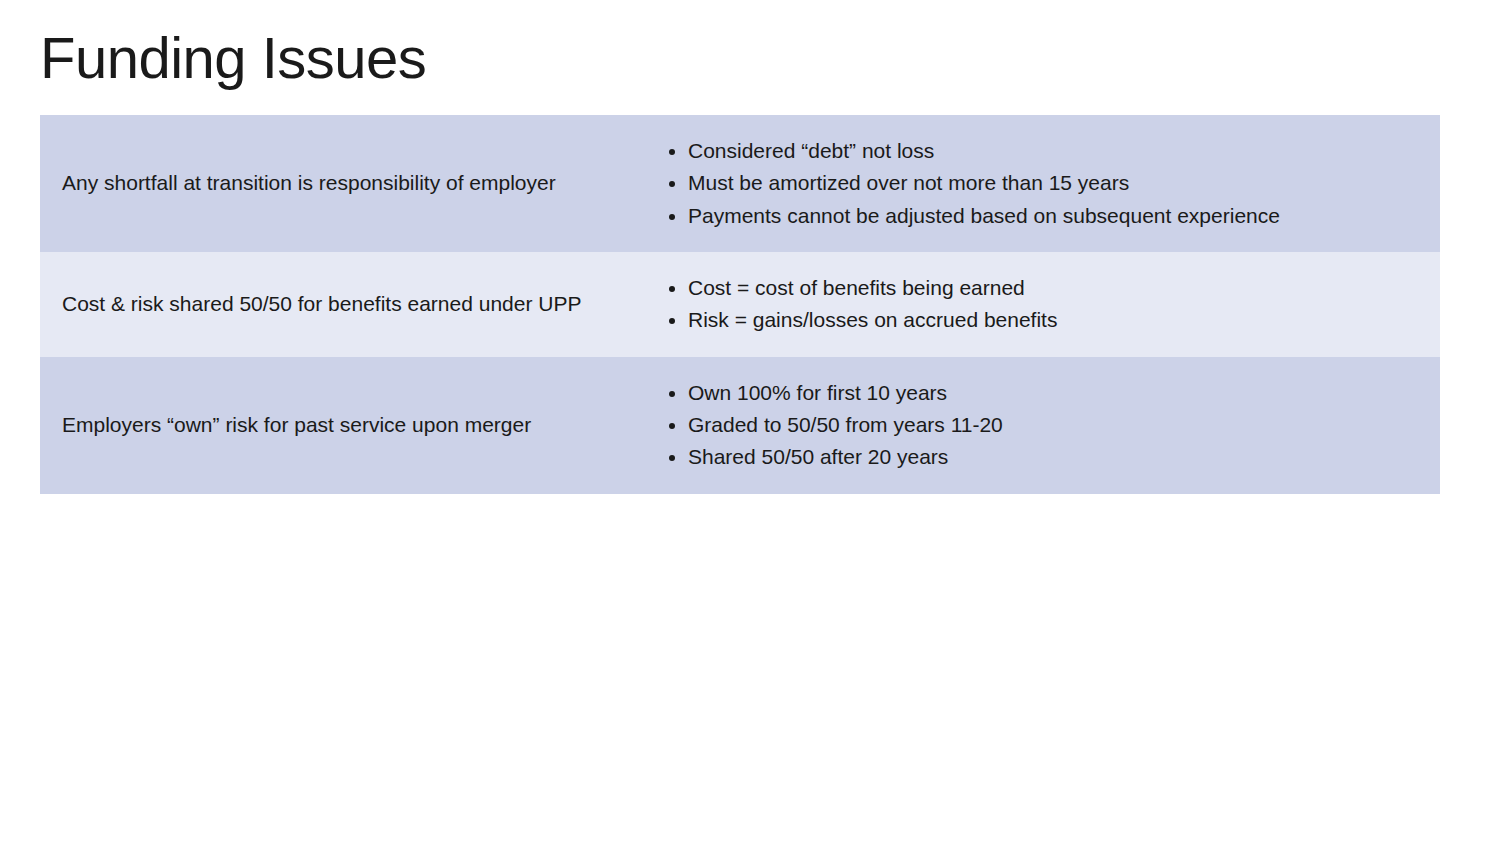Funding Issues
| Any shortfall at transition is responsibility of employer | Considered “debt” not loss Must be amortized over not more than 15 years Payments cannot be adjusted based on subsequent experience |
| Cost & risk shared 50/50 for benefits earned under UPP | Cost = cost of benefits being earned Risk = gains/losses on accrued benefits |
| Employers “own” risk for past service upon merger | Own 100% for first 10 years Graded to 50/50 from years 11-20 Shared 50/50 after 20 years |